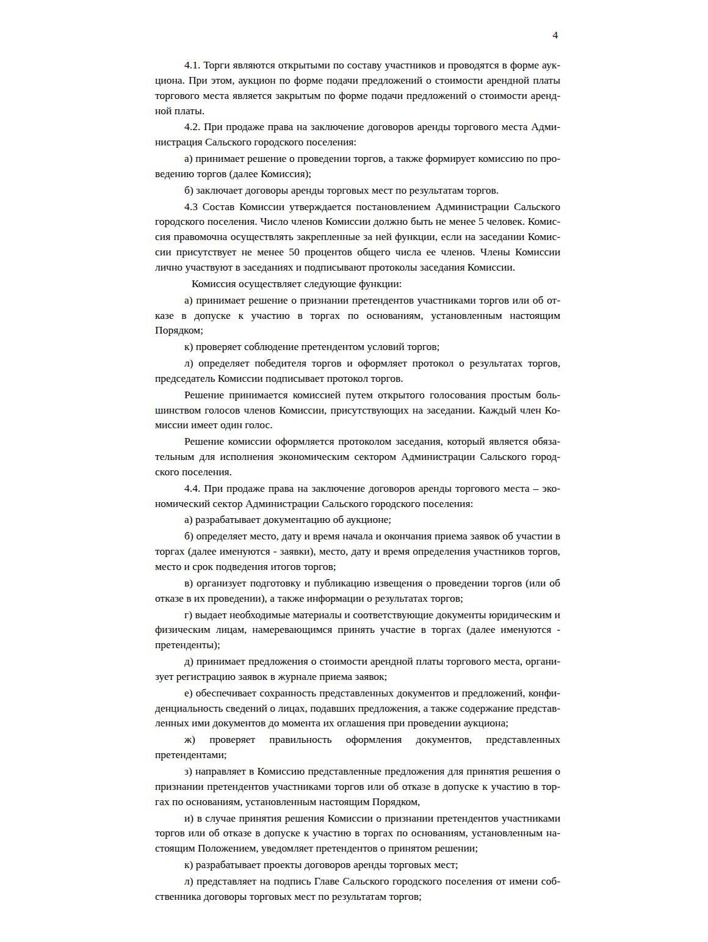4
4.1. Торги являются открытыми по составу участников и проводятся в форме аукциона. При этом, аукцион по форме подачи предложений о стоимости арендной платы торгового места является закрытым по форме подачи предложений о стоимости арендной платы.
4.2. При продаже права на заключение договоров аренды торгового места Администрация Сальского городского поселения:
а) принимает решение о проведении торгов, а также формирует комиссию по проведению торгов (далее Комиссия);
б) заключает договоры аренды торговых мест по результатам торгов.
4.3 Состав Комиссии утверждается постановлением Администрации Сальского городского поселения. Число членов Комиссии должно быть не менее 5 человек. Комиссия правомочна осуществлять закрепленные за ней функции, если на заседании Комиссии присутствует не менее 50 процентов общего числа ее членов. Члены Комиссии лично участвуют в заседаниях и подписывают протоколы заседания Комиссии.
Комиссия осуществляет следующие функции:
а) принимает решение о признании претендентов участниками торгов или об отказе в допуске к участию в торгах по основаниям, установленным настоящим Порядком;
к) проверяет соблюдение претендентом условий торгов;
л) определяет победителя торгов и оформляет протокол о результатах торгов, председатель Комиссии подписывает протокол торгов.
Решение принимается комиссией путем открытого голосования простым большинством голосов членов Комиссии, присутствующих на заседании. Каждый член Комиссии имеет один голос.
Решение комиссии оформляется протоколом заседания, который является обязательным для исполнения экономическим сектором Администрации Сальского городского поселения.
4.4. При продаже права на заключение договоров аренды торгового места – экономический сектор Администрации Сальского городского поселения:
а) разрабатывает документацию об аукционе;
б) определяет место, дату и время начала и окончания приема заявок об участии в торгах (далее именуются - заявки), место, дату и время определения участников торгов, место и срок подведения итогов торгов;
в) организует подготовку и публикацию извещения о проведении торгов (или об отказе в их проведении), а также информации о результатах торгов;
г) выдает необходимые материалы и соответствующие документы юридическим и физическим лицам, намеревающимся принять участие в торгах (далее именуются - претенденты);
д) принимает предложения о стоимости арендной платы торгового места, организует регистрацию заявок в журнале приема заявок;
е) обеспечивает сохранность представленных документов и предложений, конфиденциальность сведений о лицах, подавших предложения, а также содержание представленных ими документов до момента их оглашения при проведении аукциона;
ж) проверяет правильность оформления документов, представленных претендентами;
з) направляет в Комиссию представленные предложения для принятия решения о признании претендентов участниками торгов или об отказе в допуске к участию в торгах по основаниям, установленным настоящим Порядком,
и) в случае принятия решения Комиссии о признании претендентов участниками торгов или об отказе в допуске к участию в торгах по основаниям, установленным настоящим Положением, уведомляет претендентов о принятом решении;
к) разрабатывает проекты договоров аренды торговых мест;
л) представляет на подпись Главе Сальского городского поселения от имени собственника договоры торговых мест по результатам торгов;